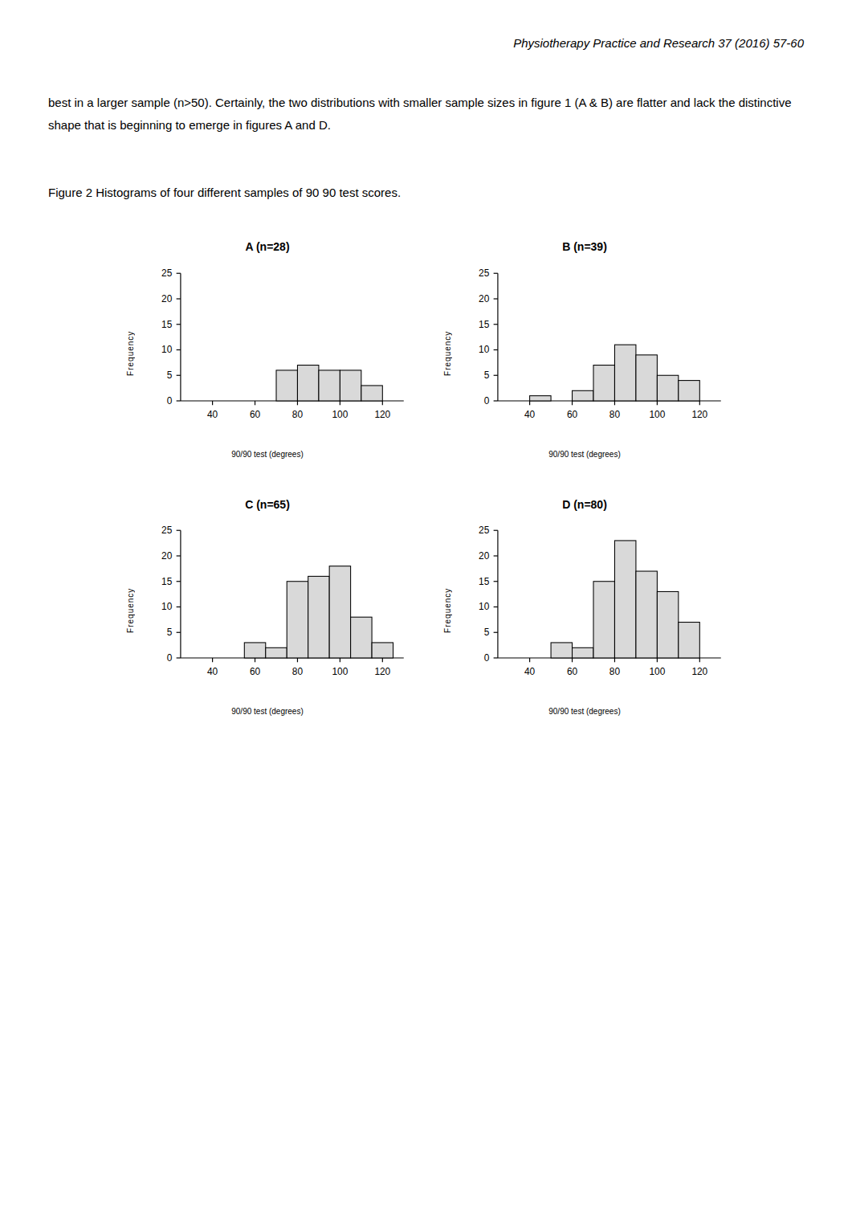Physiotherapy Practice and Research 37 (2016) 57-60
best in a larger sample (n>50). Certainly, the two distributions with smaller sample sizes in figure 1 (A & B) are flatter and lack the distinctive shape that is beginning to emerge in figures A and D.
Figure 2 Histograms of four different samples of 90 90 test scores.
A (n=28)
Frequency
0 5 10 15 20 25 40 60 80 100 120
90/90 test (degrees)
B (n=39)
Frequency
0 5 10 15 20 25 40 60 80 100 120
90/90 test (degrees)
C (n=65)
Frequency
0 5 10 15 20 25 40 60 80 100 120
90/90 test (degrees)
D (n=80)
Frequency
0 5 10 15 20 25 40 60 80 100 120
90/90 test (degrees)